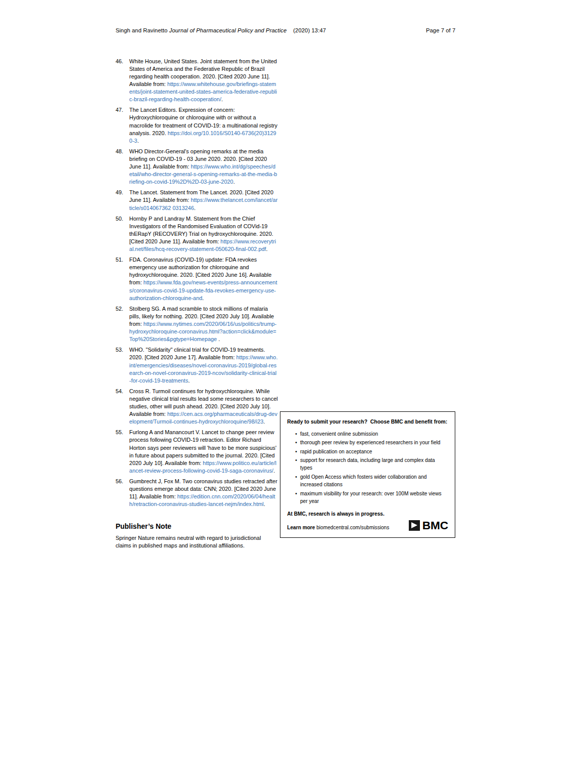Singh and Ravinetto Journal of Pharmaceutical Policy and Practice (2020) 13:47
Page 7 of 7
White House, United States. Joint statement from the United States of America and the Federative Republic of Brazil regarding health cooperation. 2020. [Cited 2020 June 11]. Available from: https://www.whitehouse.gov/briefings-statements/joint-statement-united-states-america-federative-republic-brazil-regarding-health-cooperation/.
The Lancet Editors. Expression of concern: Hydroxychloroquine or chloroquine with or without a macrolide for treatment of COVID-19: a multinational registry analysis. 2020. https://doi.org/10.1016/S0140-6736(20)31290-3.
WHO Director-General's opening remarks at the media briefing on COVID-19 - 03 June 2020. 2020. [Cited 2020 June 11]. Available from: https://www.who.int/dg/speeches/detail/who-director-general-s-opening-remarks-at-the-media-briefing-on-covid-19%2D%2D-03-june-2020.
The Lancet. Statement from The Lancet. 2020. [Cited 2020 June 11]. Available from: https://www.thelancet.com/lancet/article/s014067362 0313246.
Hornby P and Landray M. Statement from the Chief Investigators of the Randomised Evaluation of COVid-19 thERapY (RECOVERY) Trial on hydroxychloroquine. 2020. [Cited 2020 June 11]. Available from: https://www.recoverytrial.net/files/hcq-recovery-statement-050620-final-002.pdf.
FDA. Coronavirus (COVID-19) update: FDA revokes emergency use authorization for chloroquine and hydroxychloroquine. 2020. [Cited 2020 June 16]. Available from: https://www.fda.gov/news-events/press-announcements/coronavirus-covid-19-update-fda-revokes-emergency-use-authorization-chloroquine-and.
Stolberg SG. A mad scramble to stock millions of malaria pills, likely for nothing. 2020. [Cited 2020 July 10]. Available from: https://www.nytimes.com/2020/06/16/us/politics/trump-hydroxychloroquine-coronavirus.html?action=click&module=Top%20Stories&pgtype=Homepage .
WHO. "Solidarity" clinical trial for COVID-19 treatments. 2020. [Cited 2020 June 17]. Available from: https://www.who.int/emergencies/diseases/novel-coronavirus-2019/global-research-on-novel-coronavirus-2019-ncov/solidarity-clinical-trial-for-covid-19-treatments.
Cross R. Turmoil continues for hydroxychloroquine. While negative clinical trial results lead some researchers to cancel studies, other will push ahead. 2020. [Cited 2020 July 10]. Available from: https://cen.acs.org/pharmaceuticals/drug-development/Turmoil-continues-hydroxychloroquine/98/i23.
Furlong A and Manancourt V. Lancet to change peer review process following COVID-19 retraction. Editor Richard Horton says peer reviewers will 'have to be more suspicious' in future about papers submitted to the journal. 2020. [Cited 2020 July 10]. Available from: https://www.politico.eu/article/lancet-review-process-following-covid-19-saga-coronavirus/.
Gumbrecht J, Fox M. Two coronavirus studies retracted after questions emerge about data: CNN; 2020. [Cited 2020 June 11]. Available from: https://edition.cnn.com/2020/06/04/health/retraction-coronavirus-studies-lancet-nejm/index.html.
Publisher’s Note
Springer Nature remains neutral with regard to jurisdictional claims in published maps and institutional affiliations.
Ready to submit your research? Choose BMC and benefit from:
fast, convenient online submission
thorough peer review by experienced researchers in your field
rapid publication on acceptance
support for research data, including large and complex data types
gold Open Access which fosters wider collaboration and increased citations
maximum visibility for your research: over 100M website views per year
At BMC, research is always in progress.
Learn more biomedcentral.com/submissions
BMC